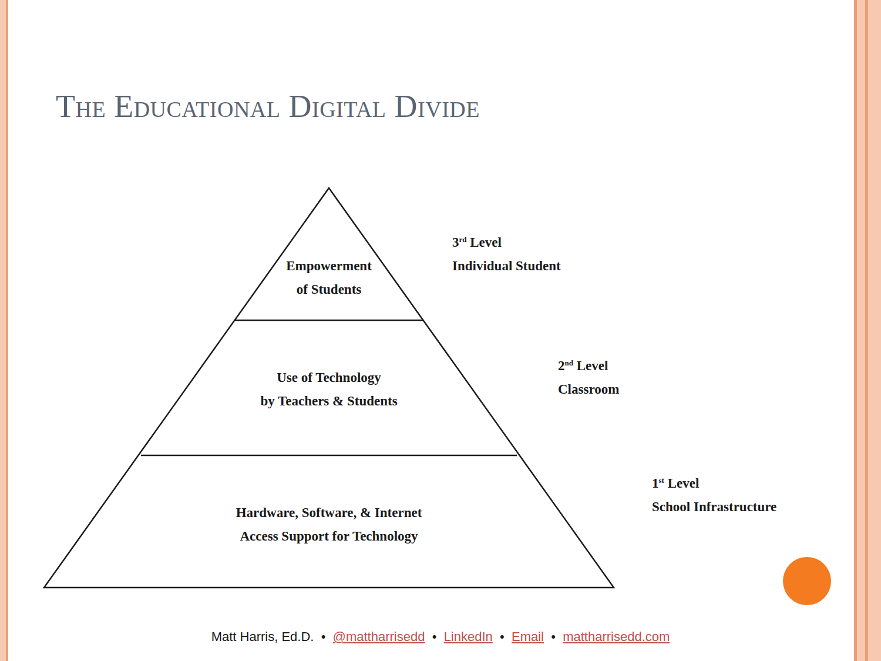The Educational Digital Divide
Empowerment of Students Use of Technology by Teachers & Students Hardware, Software, & Internet Access Support for Technology 3rd Level Individual Student 2nd Level Classroom 1st Level School Infrastructure
Matt Harris, Ed.D. • @mattharrisedd • LinkedIn • Email • mattharrisedd.com